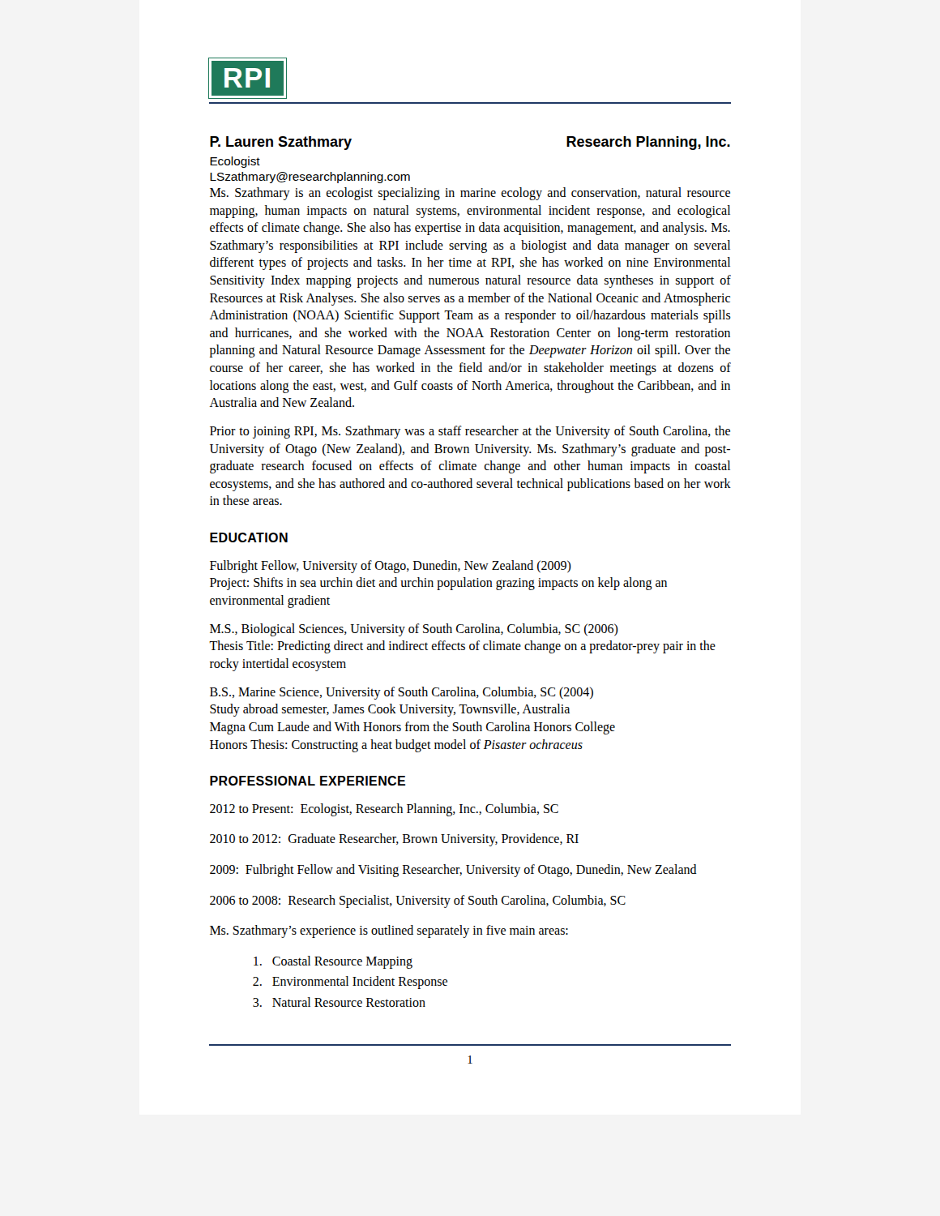RPI
P. Lauren Szathmary Research Planning, Inc.
Ecologist
LSzathmary@researchplanning.com
Ms. Szathmary is an ecologist specializing in marine ecology and conservation, natural resource mapping, human impacts on natural systems, environmental incident response, and ecological effects of climate change. She also has expertise in data acquisition, management, and analysis. Ms. Szathmary’s responsibilities at RPI include serving as a biologist and data manager on several different types of projects and tasks. In her time at RPI, she has worked on nine Environmental Sensitivity Index mapping projects and numerous natural resource data syntheses in support of Resources at Risk Analyses. She also serves as a member of the National Oceanic and Atmospheric Administration (NOAA) Scientific Support Team as a responder to oil/hazardous materials spills and hurricanes, and she worked with the NOAA Restoration Center on long-term restoration planning and Natural Resource Damage Assessment for the Deepwater Horizon oil spill. Over the course of her career, she has worked in the field and/or in stakeholder meetings at dozens of locations along the east, west, and Gulf coasts of North America, throughout the Caribbean, and in Australia and New Zealand.
Prior to joining RPI, Ms. Szathmary was a staff researcher at the University of South Carolina, the University of Otago (New Zealand), and Brown University. Ms. Szathmary’s graduate and post-graduate research focused on effects of climate change and other human impacts in coastal ecosystems, and she has authored and co-authored several technical publications based on her work in these areas.
EDUCATION
Fulbright Fellow, University of Otago, Dunedin, New Zealand (2009)
Project: Shifts in sea urchin diet and urchin population grazing impacts on kelp along an environmental gradient
M.S., Biological Sciences, University of South Carolina, Columbia, SC (2006)
Thesis Title: Predicting direct and indirect effects of climate change on a predator-prey pair in the rocky intertidal ecosystem
B.S., Marine Science, University of South Carolina, Columbia, SC (2004)
Study abroad semester, James Cook University, Townsville, Australia
Magna Cum Laude and With Honors from the South Carolina Honors College
Honors Thesis: Constructing a heat budget model of Pisaster ochraceus
PROFESSIONAL EXPERIENCE
2012 to Present: Ecologist, Research Planning, Inc., Columbia, SC
2010 to 2012: Graduate Researcher, Brown University, Providence, RI
2009: Fulbright Fellow and Visiting Researcher, University of Otago, Dunedin, New Zealand
2006 to 2008: Research Specialist, University of South Carolina, Columbia, SC
Ms. Szathmary’s experience is outlined separately in five main areas:
Coastal Resource Mapping
Environmental Incident Response
Natural Resource Restoration
1